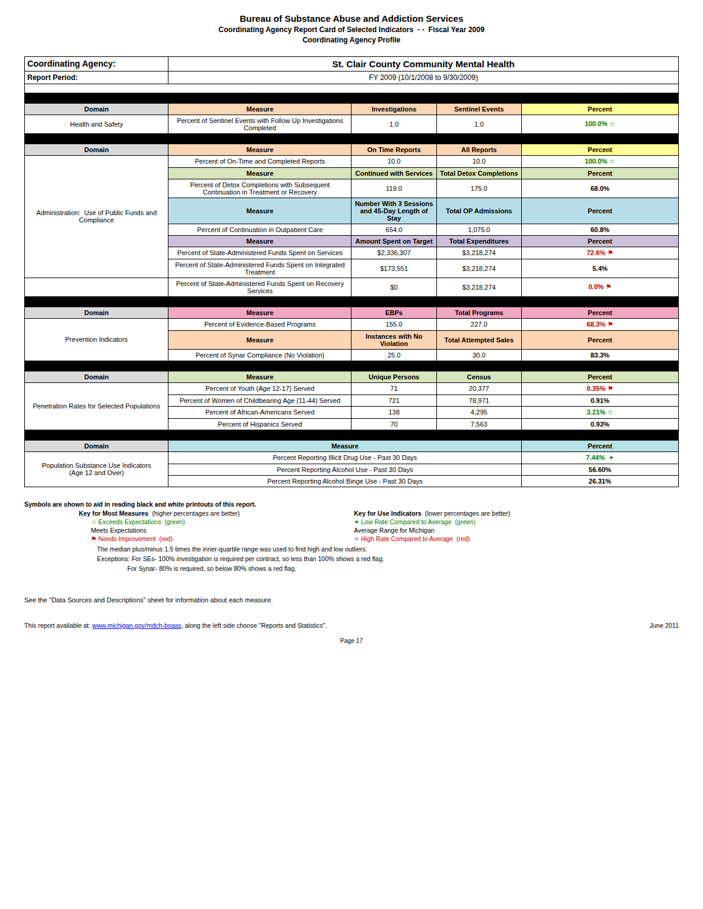Bureau of Substance Abuse and Addiction Services
Coordinating Agency Report Card of Selected Indicators - - Fiscal Year 2009
Coordinating Agency Profile
| Coordinating Agency: | St. Clair County Community Mental Health |
| Report Period: | FY 2009 (10/1/2008 to 9/30/2009) |
| Domain | Measure | Investigations | Sentinel Events | Percent |
| Health and Safety | Percent of Sentinel Events with Follow Up Investigations Completed | 1.0 | 1.0 | 100.0% ☆ |
| Domain | Measure | On Time Reports | All Reports | Percent |
| Administration: Use of Public Funds and Compliance | Percent of On-Time and Completed Reports | 10.0 | 10.0 | 100.0% ☆ |
| Measure | Continued with Services | Total Detox Completions | Percent |
| Percent of Detox Completions with Subsequent Continuation in Treatment or Recovery | 119.0 | 175.0 | 68.0% |
| Measure | Number With 3 Sessions and 45-Day Length of Stay | Total OP Admissions | Percent |
| Percent of Continuation in Outpatient Care | 654.0 | 1,075.0 | 60.8% |
| Measure | Amount Spent on Target | Total Expenditures | Percent |
| Percent of State-Administered Funds Spent on Services | $2,336,307 | $3,218,274 | 72.6% ⚑ |
| Percent of State-Administered Funds Spent on Integrated Treatment | $173,551 | $3,218,274 | 5.4% |
| | Percent of State-Administered Funds Spent on Recovery Services | $0 | $3,218,274 | 0.0% ⚑ |
| Domain | Measure | EBPs | Total Programs | Percent |
| Prevention Indicators | Percent of Evidence-Based Programs | 155.0 | 227.0 | 68.3% ⚑ |
| Measure | Instances with No Violation | Total Attempted Sales | Percent |
| Percent of Synar Compliance (No Violation) | 25.0 | 30.0 | 83.3% |
| Domain | Measure | Unique Persons | Census | Percent |
| Penetration Rates for Selected Populations | Percent of Youth (Age 12-17) Served | 71 | 20,377 | 0.35% ⚑ |
| Percent of Women of Childbearing Age (11-44) Served | 721 | 78,971 | 0.91% |
| Percent of African-Americans Served | 138 | 4,295 | 3.21% ☆ |
| Percent of Hispanics Served | 70 | 7,563 | 0.93% |
| Domain | Measure | Percent |
| Population Substance Use Indicators (Age 12 and Over) | Percent Reporting Illicit Drug Use - Past 30 Days | 7.44% ✦ |
| Percent Reporting Alcohol Use - Past 30 Days | 56.60% |
| Percent Reporting Alcohol Binge Use - Past 30 Days | 26.31% |
Symbols are shown to aid in reading black and white printouts of this report.
| Key for Most Measures (higher percentages are better) | Key for Use Indicators (lower percentages are better) |
| ☆ Exceeds Expectations (green) | ✦ Low Rate Compared to Average (green) |
| Meets Expectations | Average Range for Michigan |
| ⚑ Needs Improvement (red) | ✧ High Rate Compared to Average (red) |
The median plus/minus 1.5 times the inner-quartile range was used to find high and low outliers.
Exceptions: For SEs- 100% investigation is required per contract, so less than 100% shows a red flag.
For Synar- 80% is required, so below 80% shows a red flag.
See the "Data Sources and Descriptions" sheet for information about each measure.
June 2011 This report available at: www.michigan.gov/mdch-bsaas, along the left side choose "Reports and Statistics".
Page 17